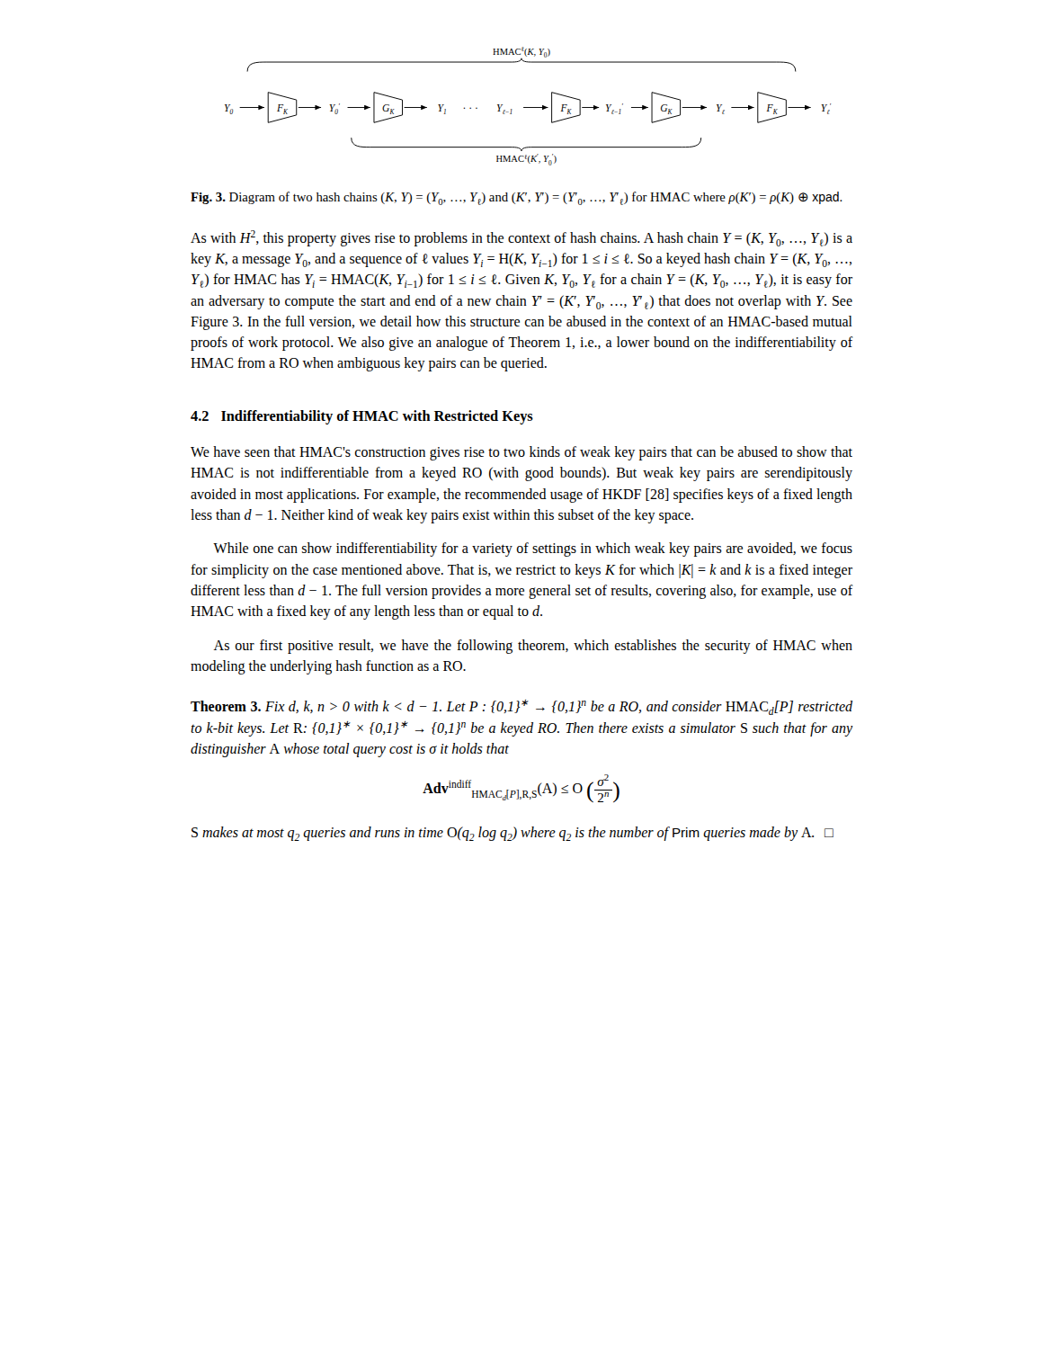HMACℓ(K, Y0) Y0 FK Y0′ GK Y1 · · · Yℓ−1 FK Yℓ−1′ GK Yℓ FK Yℓ′ HMACℓ(K′, Y0′)
Fig. 3. Diagram of two hash chains (K, Y) = (Y0, …, Yℓ) and (K′, Y′) = (Y′0, …, Y′ℓ) for HMAC where ρ(K′) = ρ(K) ⊕ xpad.
As with H2, this property gives rise to problems in the context of hash chains. A hash chain Y = (K, Y0, …, Yℓ) is a key K, a message Y0, and a sequence of ℓ values Yi = H(K, Yi−1) for 1 ≤ i ≤ ℓ. So a keyed hash chain Y = (K, Y0, …, Yℓ) for HMAC has Yi = HMAC(K, Yi−1) for 1 ≤ i ≤ ℓ. Given K, Y0, Yℓ for a chain Y = (K, Y0, …, Yℓ), it is easy for an adversary to compute the start and end of a new chain Y′ = (K′, Y′0, …, Y′ℓ) that does not overlap with Y. See Figure 3. In the full version, we detail how this structure can be abused in the context of an HMAC-based mutual proofs of work protocol. We also give an analogue of Theorem 1, i.e., a lower bound on the indifferentiability of HMAC from a RO when ambiguous key pairs can be queried.
4.2 Indifferentiability of HMAC with Restricted Keys
We have seen that HMAC's construction gives rise to two kinds of weak key pairs that can be abused to show that HMAC is not indifferentiable from a keyed RO (with good bounds). But weak key pairs are serendipitously avoided in most applications. For example, the recommended usage of HKDF [28] specifies keys of a fixed length less than d − 1. Neither kind of weak key pairs exist within this subset of the key space.
While one can show indifferentiability for a variety of settings in which weak key pairs are avoided, we focus for simplicity on the case mentioned above. That is, we restrict to keys K for which |K| = k and k is a fixed integer different less than d − 1. The full version provides a more general set of results, covering also, for example, use of HMAC with a fixed key of any length less than or equal to d.
As our first positive result, we have the following theorem, which establishes the security of HMAC when modeling the underlying hash function as a RO.
Theorem 3. Fix d, k, n > 0 with k < d − 1. Let P : {0,1}∗ → {0,1}n be a RO, and consider HMACd[P] restricted to k-bit keys. Let R: {0,1}∗ × {0,1}∗ → {0,1}n be a keyed RO. Then there exists a simulator S such that for any distinguisher A whose total query cost is σ it holds that
AdvindiffHMACd[P],R,S(A) ≤ O (σ22n)
S makes at most q2 queries and runs in time O(q2 log q2) where q2 is the number of Prim queries made by A. □